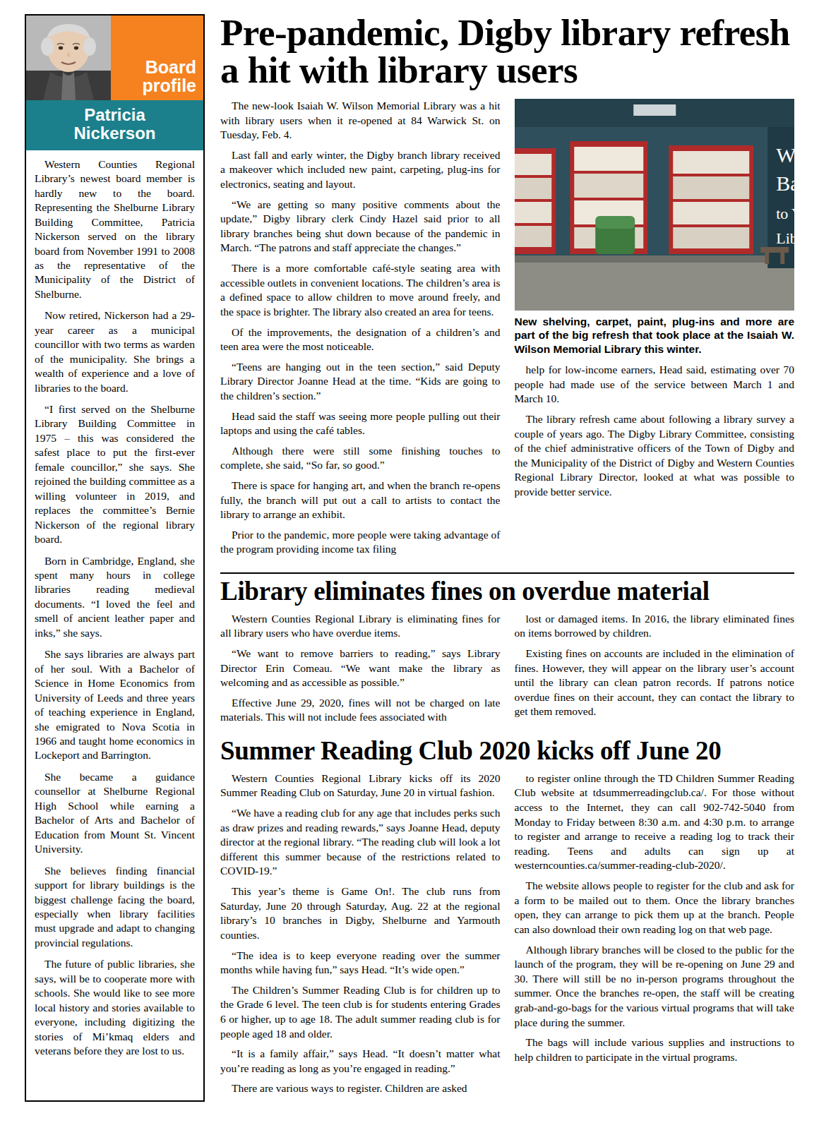Board
profile
Patricia
Nickerson
Western Counties Regional Library’s newest board member is hardly new to the board. Representing the Shelburne Library Building Committee, Patricia Nickerson served on the library board from November 1991 to 2008 as the representative of the Municipality of the District of Shelburne.
Now retired, Nickerson had a 29-year career as a municipal councillor with two terms as warden of the municipality. She brings a wealth of experience and a love of libraries to the board.
“I first served on the Shelburne Library Building Committee in 1975 – this was considered the safest place to put the first-ever female councillor,” she says. She rejoined the building committee as a willing volunteer in 2019, and replaces the committee’s Bernie Nickerson of the regional library board.
Born in Cambridge, England, she spent many hours in college libraries reading medieval documents. “I loved the feel and smell of ancient leather paper and inks,” she says.
She says libraries are always part of her soul. With a Bachelor of Science in Home Economics from University of Leeds and three years of teaching experience in England, she emigrated to Nova Scotia in 1966 and taught home economics in Lockeport and Barrington.
She became a guidance counsellor at Shelburne Regional High School while earning a Bachelor of Arts and Bachelor of Education from Mount St. Vincent University.
She believes finding financial support for library buildings is the biggest challenge facing the board, especially when library facilities must upgrade and adapt to changing provincial regulations.
The future of public libraries, she says, will be to cooperate more with schools. She would like to see more local history and stories available to everyone, including digitizing the stories of Mi’kmaq elders and veterans before they are lost to us.
Pre-pandemic, Digby library refresh a hit with library users
The new-look Isaiah W. Wilson Memorial Library was a hit with library users when it re-opened at 84 Warwick St. on Tuesday, Feb. 4.
Last fall and early winter, the Digby branch library received a makeover which included new paint, carpeting, plug-ins for electronics, seating and layout.
“We are getting so many positive comments about the update,” Digby library clerk Cindy Hazel said prior to all library branches being shut down because of the pandemic in March. “The patrons and staff appreciate the changes.”
There is a more comfortable café-style seating area with accessible outlets in convenient locations. The children’s area is a defined space to allow children to move around freely, and the space is brighter. The library also created an area for teens.
Of the improvements, the designation of a children’s and teen area were the most noticeable.
“Teens are hanging out in the teen section,” said Deputy Library Director Joanne Head at the time. “Kids are going to the children’s section.”
Head said the staff was seeing more people pulling out their laptops and using the café tables.
Although there were still some finishing touches to complete, she said, “So far, so good.”
There is space for hanging art, and when the branch re-opens fully, the branch will put out a call to artists to contact the library to arrange an exhibit.
Prior to the pandemic, more people were taking advantage of the program providing income tax filing
Welc Ba to Y Libra
New shelving, carpet, paint, plug-ins and more are part of the big refresh that took place at the Isaiah W. Wilson Memorial Library this winter.
help for low-income earners, Head said, estimating over 70 people had made use of the service between March 1 and March 10.
The library refresh came about following a library survey a couple of years ago. The Digby Library Committee, consisting of the chief administrative officers of the Town of Digby and the Municipality of the District of Digby and Western Counties Regional Library Director, looked at what was possible to provide better service.
Library eliminates fines on overdue material
Western Counties Regional Library is eliminating fines for all library users who have overdue items.
“We want to remove barriers to reading,” says Library Director Erin Comeau. “We want make the library as welcoming and as accessible as possible.”
Effective June 29, 2020, fines will not be charged on late materials. This will not include fees associated with
lost or damaged items. In 2016, the library eliminated fines on items borrowed by children.
Existing fines on accounts are included in the elimination of fines. However, they will appear on the library user’s account until the library can clean patron records. If patrons notice overdue fines on their account, they can contact the library to get them removed.
Summer Reading Club 2020 kicks off June 20
Western Counties Regional Library kicks off its 2020 Summer Reading Club on Saturday, June 20 in virtual fashion.
“We have a reading club for any age that includes perks such as draw prizes and reading rewards,” says Joanne Head, deputy director at the regional library. “The reading club will look a lot different this summer because of the restrictions related to COVID-19.”
This year’s theme is Game On!. The club runs from Saturday, June 20 through Saturday, Aug. 22 at the regional library’s 10 branches in Digby, Shelburne and Yarmouth counties.
“The idea is to keep everyone reading over the summer months while having fun,” says Head. “It’s wide open.”
The Children’s Summer Reading Club is for children up to the Grade 6 level. The teen club is for students entering Grades 6 or higher, up to age 18. The adult summer reading club is for people aged 18 and older.
“It is a family affair,” says Head. “It doesn’t matter what you’re reading as long as you’re engaged in reading.”
There are various ways to register. Children are asked
to register online through the TD Children Summer Reading Club website at tdsummerreadingclub.ca/. For those without access to the Internet, they can call 902-742-5040 from Monday to Friday between 8:30 a.m. and 4:30 p.m. to arrange to register and arrange to receive a reading log to track their reading. Teens and adults can sign up at westerncounties.ca/summer-reading-club-2020/.
The website allows people to register for the club and ask for a form to be mailed out to them. Once the library branches open, they can arrange to pick them up at the branch. People can also download their own reading log on that web page.
Although library branches will be closed to the public for the launch of the program, they will be re-opening on June 29 and 30. There will still be no in-person programs throughout the summer. Once the branches re-open, the staff will be creating grab-and-go-bags for the various virtual programs that will take place during the summer.
The bags will include various supplies and instructions to help children to participate in the virtual programs.